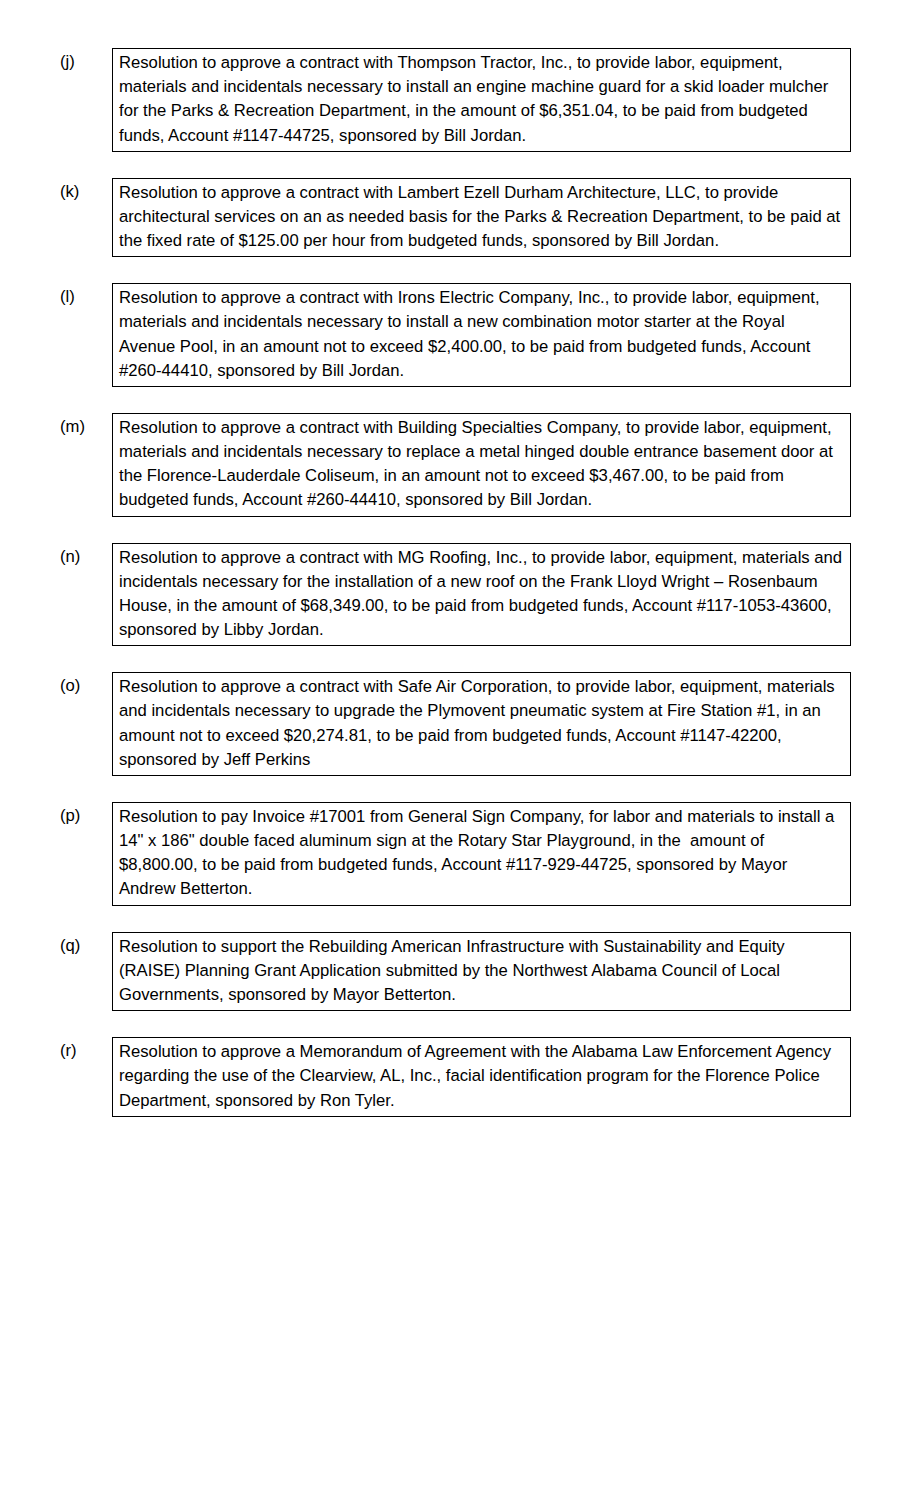(j)
Resolution to approve a contract with Thompson Tractor, Inc., to provide labor, equipment, materials and incidentals necessary to install an engine machine guard for a skid loader mulcher for the Parks & Recreation Department, in the amount of $6,351.04, to be paid from budgeted funds, Account #1147-44725, sponsored by Bill Jordan.
(k)
Resolution to approve a contract with Lambert Ezell Durham Architecture, LLC, to provide architectural services on an as needed basis for the Parks & Recreation Department, to be paid at the fixed rate of $125.00 per hour from budgeted funds, sponsored by Bill Jordan.
(l)
Resolution to approve a contract with Irons Electric Company, Inc., to provide labor, equipment, materials and incidentals necessary to install a new combination motor starter at the Royal Avenue Pool, in an amount not to exceed $2,400.00, to be paid from budgeted funds, Account #260-44410, sponsored by Bill Jordan.
(m)
Resolution to approve a contract with Building Specialties Company, to provide labor, equipment, materials and incidentals necessary to replace a metal hinged double entrance basement door at the Florence-Lauderdale Coliseum, in an amount not to exceed $3,467.00, to be paid from budgeted funds, Account #260-44410, sponsored by Bill Jordan.
(n)
Resolution to approve a contract with MG Roofing, Inc., to provide labor, equipment, materials and incidentals necessary for the installation of a new roof on the Frank Lloyd Wright – Rosenbaum House, in the amount of $68,349.00, to be paid from budgeted funds, Account #117-1053-43600, sponsored by Libby Jordan.
(o)
Resolution to approve a contract with Safe Air Corporation, to provide labor, equipment, materials and incidentals necessary to upgrade the Plymovent pneumatic system at Fire Station #1, in an amount not to exceed $20,274.81, to be paid from budgeted funds, Account #1147-42200, sponsored by Jeff Perkins
(p)
Resolution to pay Invoice #17001 from General Sign Company, for labor and materials to install a 14" x 186" double faced aluminum sign at the Rotary Star Playground, in the amount of $8,800.00, to be paid from budgeted funds, Account #117-929-44725, sponsored by Mayor Andrew Betterton.
(q)
Resolution to support the Rebuilding American Infrastructure with Sustainability and Equity (RAISE) Planning Grant Application submitted by the Northwest Alabama Council of Local Governments, sponsored by Mayor Betterton.
(r)
Resolution to approve a Memorandum of Agreement with the Alabama Law Enforcement Agency regarding the use of the Clearview, AL, Inc., facial identification program for the Florence Police Department, sponsored by Ron Tyler.